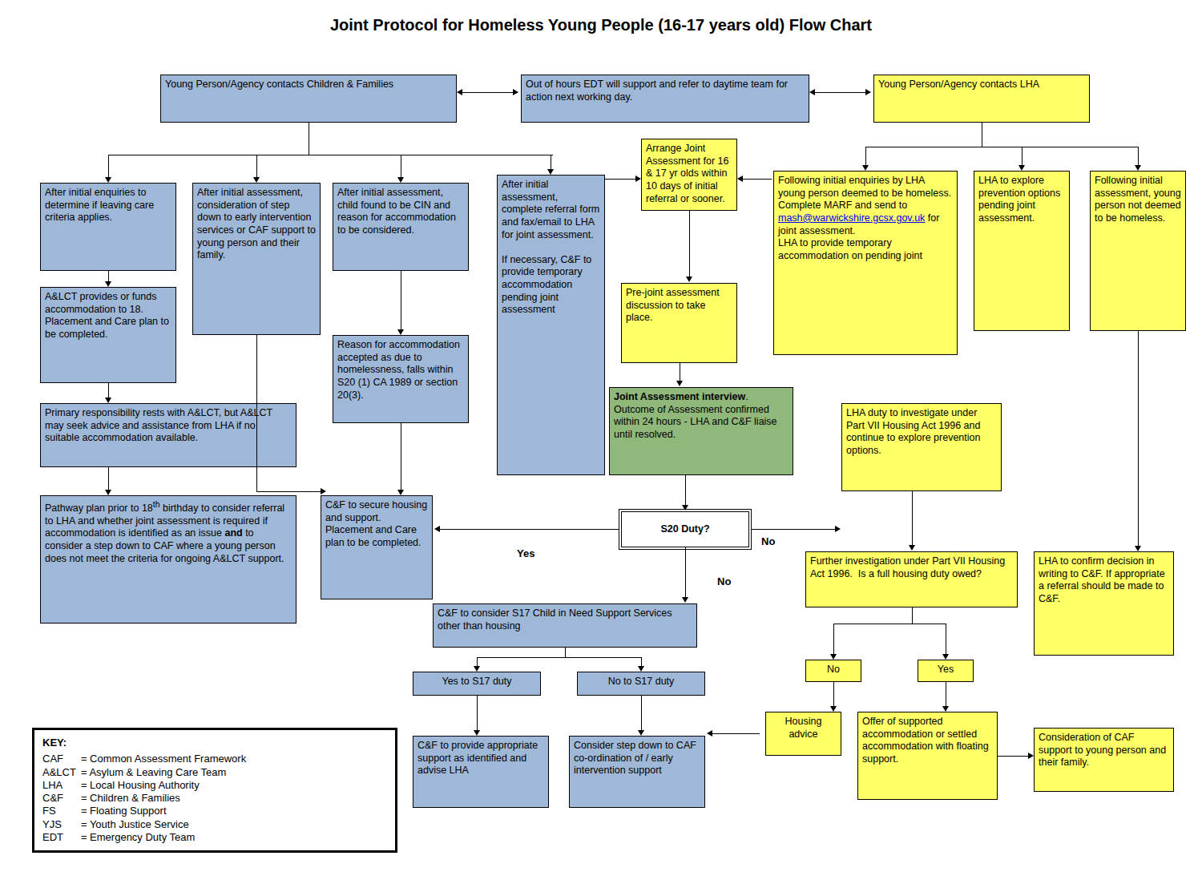Joint Protocol for Homeless Young People (16-17 years old) Flow Chart
Young Person/Agency contacts Children & Families
Out of hours EDT will support and refer to daytime team for action next working day.
Young Person/Agency contacts LHA
Arrange Joint Assessment for 16 & 17 yr olds within 10 days of initial referral or sooner.
After initial enquiries to determine if leaving care criteria applies.
After initial assessment, consideration of step down to early intervention services or CAF support to young person and their family.
After initial assessment, child found to be CIN and reason for accommodation to be considered.
After initial assessment, complete referral form and fax/email to LHA for joint assessment.
If necessary, C&F to provide temporary accommodation pending joint assessment
Following initial enquiries by LHA young person deemed to be homeless. Complete MARF and send to mash@warwickshire.gcsx.gov.uk for joint assessment.
LHA to provide temporary accommodation on pending joint
LHA to explore prevention options pending joint assessment.
Following initial assessment, young person not deemed to be homeless.
A&LCT provides or funds accommodation to 18. Placement and Care plan to be completed.
Pre-joint assessment discussion to take place.
Reason for accommodation accepted as due to homelessness, falls within S20 (1) CA 1989 or section 20(3).
Primary responsibility rests with A&LCT, but A&LCT may seek advice and assistance from LHA if no suitable accommodation available.
Joint Assessment interview. Outcome of Assessment confirmed within 24 hours - LHA and C&F liaise until resolved.
LHA duty to investigate under Part VII Housing Act 1996 and continue to explore prevention options.
Pathway plan prior to 18th birthday to consider referral to LHA and whether joint assessment is required if accommodation is identified as an issue and to consider a step down to CAF where a young person does not meet the criteria for ongoing A&LCT support.
C&F to secure housing and support. Placement and Care plan to be completed.
S20 Duty?
Further investigation under Part VII Housing Act 1996. Is a full housing duty owed?
LHA to confirm decision in writing to C&F. If appropriate a referral should be made to C&F.
C&F to consider S17 Child in Need Support Services other than housing
No
Yes
Yes to S17 duty
No to S17 duty
Housing advice
Offer of supported accommodation or settled accommodation with floating support.
Consideration of CAF support to young person and their family.
C&F to provide appropriate support as identified and advise LHA
Consider step down to CAF co-ordination of / early intervention support
Yes
No
No
KEY:
| CAF | = Common Assessment Framework |
| A&LCT | = Asylum & Leaving Care Team |
| LHA | = Local Housing Authority |
| C&F | = Children & Families |
| FS | = Floating Support |
| YJS | = Youth Justice Service |
| EDT | = Emergency Duty Team |